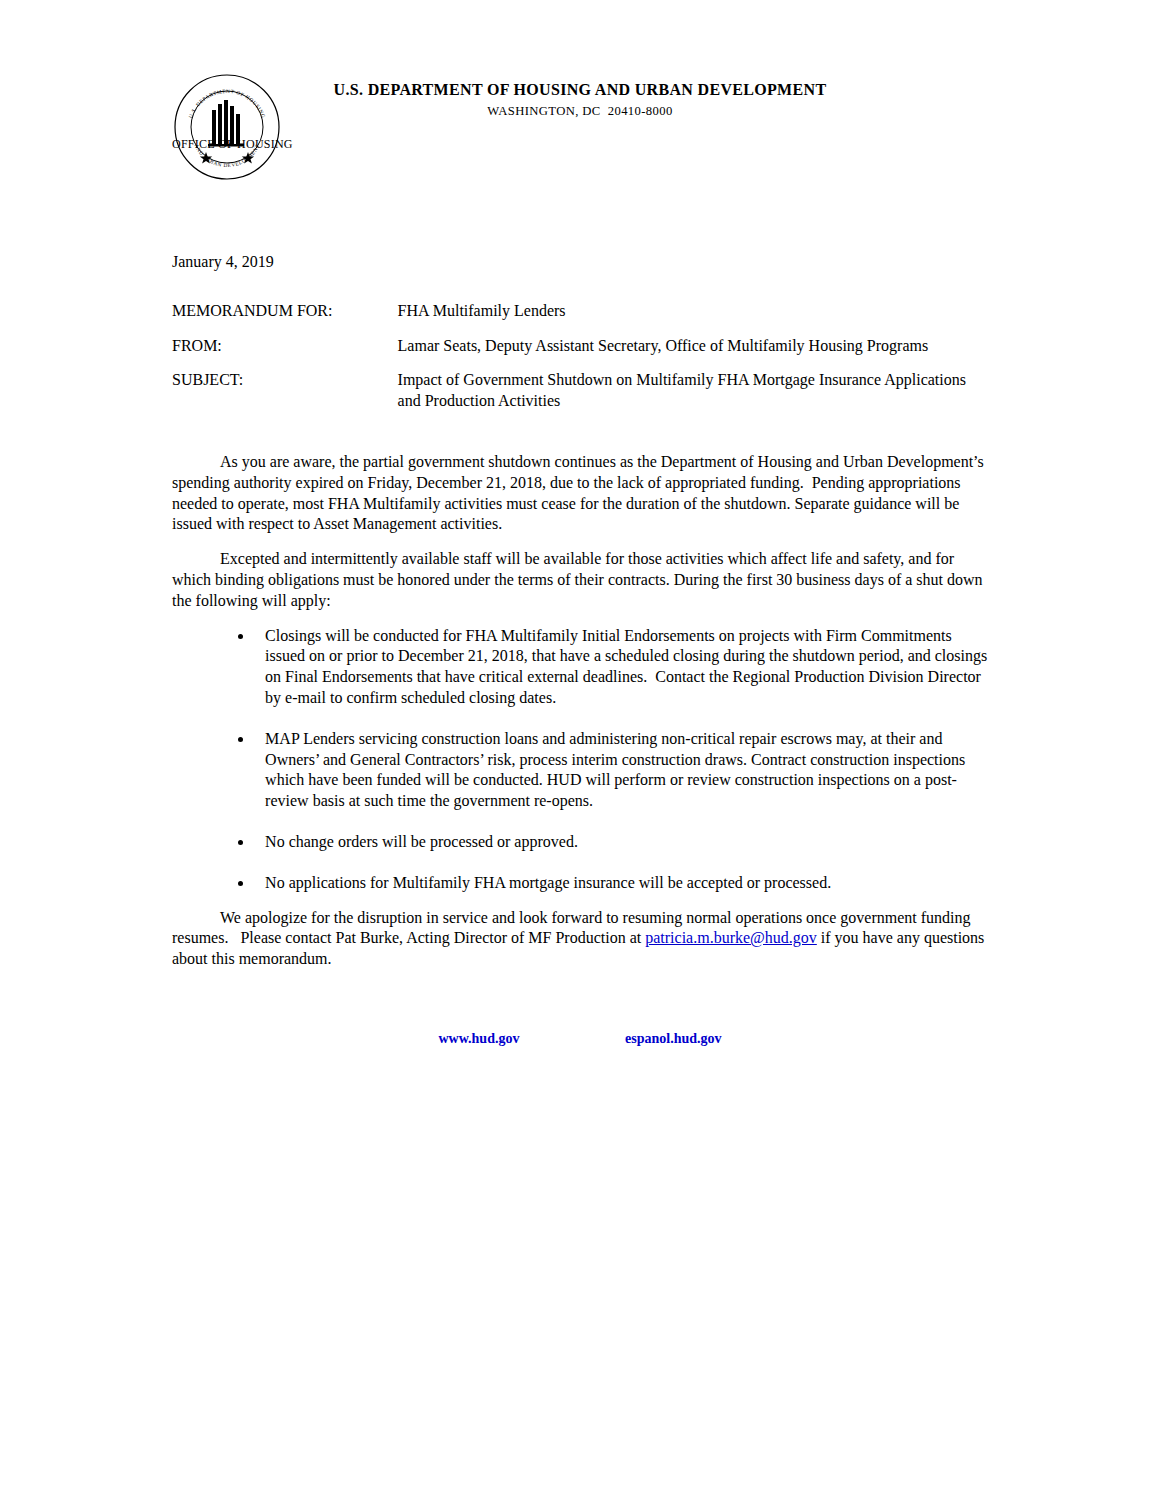U.S. DEPARTMENT OF HOUSING AND URBAN DEVELOPMENT
U.S. DEPARTMENT OF HOUSING AND URBAN DEVELOPMENT
WASHINGTON, DC 20410-8000
OFFICE OF HOUSING
January 4, 2019
| MEMORANDUM FOR: | FHA Multifamily Lenders |
| FROM: | Lamar Seats, Deputy Assistant Secretary, Office of Multifamily Housing Programs |
| SUBJECT: | Impact of Government Shutdown on Multifamily FHA Mortgage Insurance Applications and Production Activities |
As you are aware, the partial government shutdown continues as the Department of Housing and Urban Development’s spending authority expired on Friday, December 21, 2018, due to the lack of appropriated funding. Pending appropriations needed to operate, most FHA Multifamily activities must cease for the duration of the shutdown. Separate guidance will be issued with respect to Asset Management activities.
Excepted and intermittently available staff will be available for those activities which affect life and safety, and for which binding obligations must be honored under the terms of their contracts. During the first 30 business days of a shut down the following will apply:
Closings will be conducted for FHA Multifamily Initial Endorsements on projects with Firm Commitments issued on or prior to December 21, 2018, that have a scheduled closing during the shutdown period, and closings on Final Endorsements that have critical external deadlines. Contact the Regional Production Division Director by e-mail to confirm scheduled closing dates.
MAP Lenders servicing construction loans and administering non-critical repair escrows may, at their and Owners’ and General Contractors’ risk, process interim construction draws. Contract construction inspections which have been funded will be conducted. HUD will perform or review construction inspections on a post-review basis at such time the government re-opens.
No change orders will be processed or approved.
No applications for Multifamily FHA mortgage insurance will be accepted or processed.
We apologize for the disruption in service and look forward to resuming normal operations once government funding resumes. Please contact Pat Burke, Acting Director of MF Production at patricia.m.burke@hud.gov if you have any questions about this memorandum.
www.hud.gov espanol.hud.gov